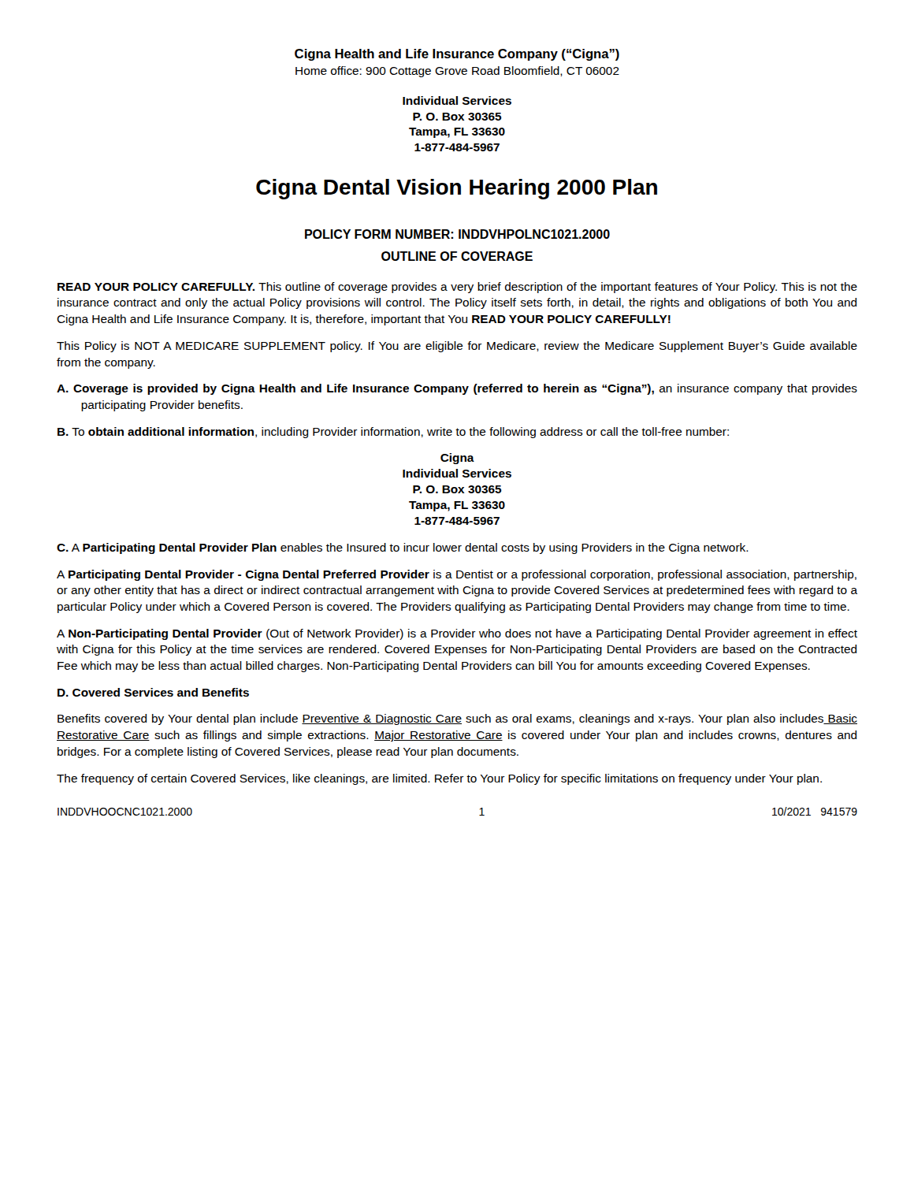Cigna Health and Life Insurance Company (“Cigna”)
Home office: 900 Cottage Grove Road Bloomfield, CT 06002
Individual Services
P. O. Box 30365
Tampa, FL 33630
1-877-484-5967
Cigna Dental Vision Hearing 2000 Plan
POLICY FORM NUMBER: INDDVHPOLNC1021.2000
OUTLINE OF COVERAGE
READ YOUR POLICY CAREFULLY. This outline of coverage provides a very brief description of the important features of Your Policy. This is not the insurance contract and only the actual Policy provisions will control. The Policy itself sets forth, in detail, the rights and obligations of both You and Cigna Health and Life Insurance Company. It is, therefore, important that You READ YOUR POLICY CAREFULLY!
This Policy is NOT A MEDICARE SUPPLEMENT policy. If You are eligible for Medicare, review the Medicare Supplement Buyer’s Guide available from the company.
A. Coverage is provided by Cigna Health and Life Insurance Company (referred to herein as “Cigna”), an insurance company that provides participating Provider benefits.
B. To obtain additional information, including Provider information, write to the following address or call the toll-free number:
Cigna
Individual Services
P. O. Box 30365
Tampa, FL 33630
1-877-484-5967
C. A Participating Dental Provider Plan enables the Insured to incur lower dental costs by using Providers in the Cigna network.
A Participating Dental Provider - Cigna Dental Preferred Provider is a Dentist or a professional corporation, professional association, partnership, or any other entity that has a direct or indirect contractual arrangement with Cigna to provide Covered Services at predetermined fees with regard to a particular Policy under which a Covered Person is covered. The Providers qualifying as Participating Dental Providers may change from time to time.
A Non-Participating Dental Provider (Out of Network Provider) is a Provider who does not have a Participating Dental Provider agreement in effect with Cigna for this Policy at the time services are rendered. Covered Expenses for Non-Participating Dental Providers are based on the Contracted Fee which may be less than actual billed charges. Non-Participating Dental Providers can bill You for amounts exceeding Covered Expenses.
D. Covered Services and Benefits
Benefits covered by Your dental plan include Preventive & Diagnostic Care such as oral exams, cleanings and x-rays. Your plan also includes Basic Restorative Care such as fillings and simple extractions. Major Restorative Care is covered under Your plan and includes crowns, dentures and bridges. For a complete listing of Covered Services, please read Your plan documents.
The frequency of certain Covered Services, like cleanings, are limited. Refer to Your Policy for specific limitations on frequency under Your plan.
INDDVHOOCNC1021.2000 10/2021 941579
1